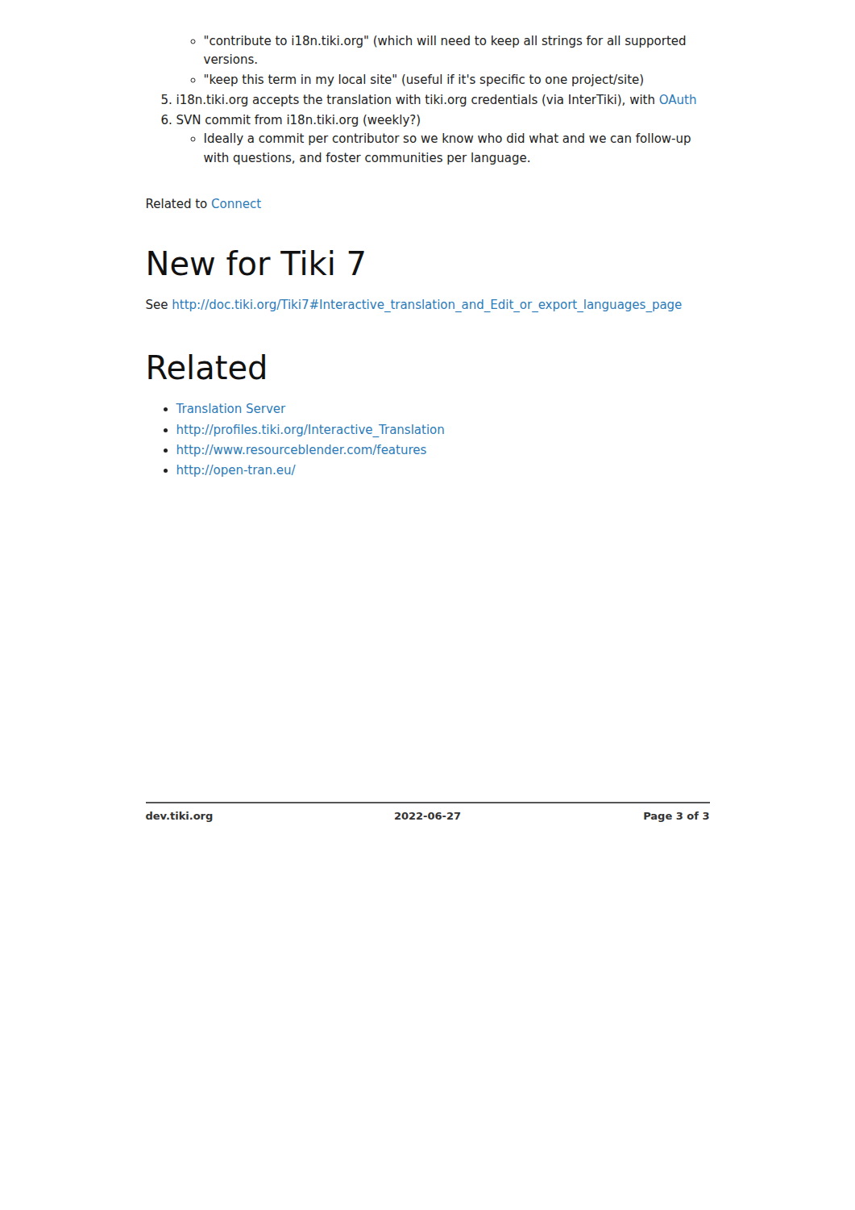"contribute to i18n.tiki.org" (which will need to keep all strings for all supported versions.
"keep this term in my local site" (useful if it's specific to one project/site)
i18n.tiki.org accepts the translation with tiki.org credentials (via InterTiki), with OAuth
SVN commit from i18n.tiki.org (weekly?)
Ideally a commit per contributor so we know who did what and we can follow-up with questions, and foster communities per language.
Related to Connect
New for Tiki 7
See http://doc.tiki.org/Tiki7#Interactive_translation_and_Edit_or_export_languages_page
Related
Translation Server
http://profiles.tiki.org/Interactive_Translation
http://www.resourceblender.com/features
http://open-tran.eu/
dev.tiki.org
2022-06-27
Page 3 of 3